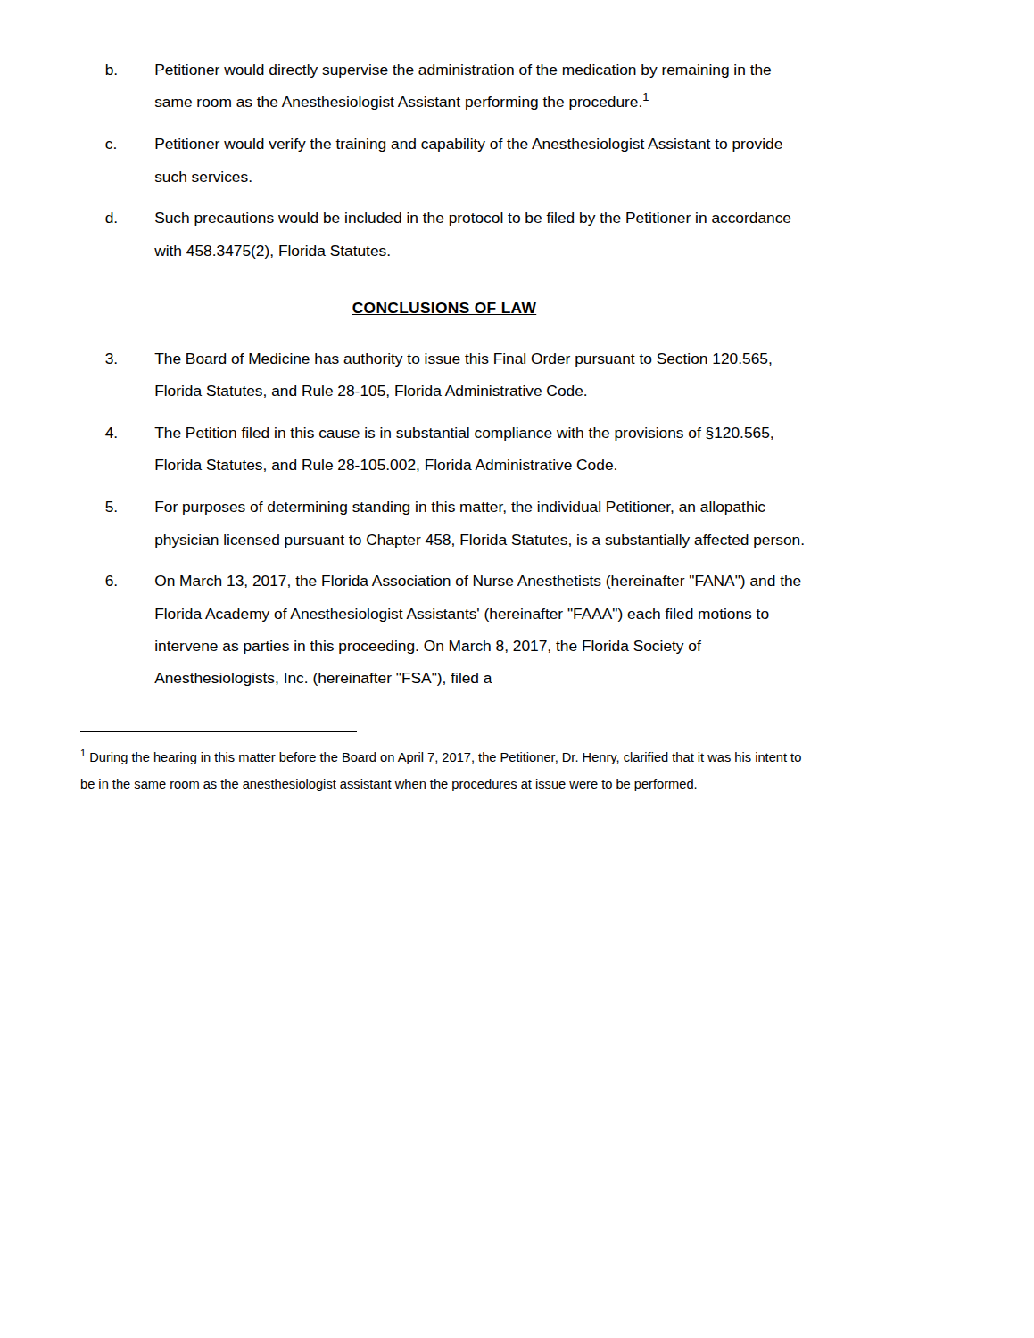b.
Petitioner would directly supervise the administration of the medication by remaining in the same room as the Anesthesiologist Assistant performing the procedure.1
c.
Petitioner would verify the training and capability of the Anesthesiologist Assistant to provide such services.
d.
Such precautions would be included in the protocol to be filed by the Petitioner in accordance with 458.3475(2), Florida Statutes.
CONCLUSIONS OF LAW
3.
The Board of Medicine has authority to issue this Final Order pursuant to Section 120.565, Florida Statutes, and Rule 28-105, Florida Administrative Code.
4.
The Petition filed in this cause is in substantial compliance with the provisions of §120.565, Florida Statutes, and Rule 28-105.002, Florida Administrative Code.
5.
For purposes of determining standing in this matter, the individual Petitioner, an allopathic physician licensed pursuant to Chapter 458, Florida Statutes, is a substantially affected person.
6.
On March 13, 2017, the Florida Association of Nurse Anesthetists (hereinafter "FANA") and the Florida Academy of Anesthesiologist Assistants' (hereinafter "FAAA") each filed motions to intervene as parties in this proceeding. On March 8, 2017, the Florida Society of Anesthesiologists, Inc. (hereinafter "FSA"), filed a
1 During the hearing in this matter before the Board on April 7, 2017, the Petitioner, Dr. Henry, clarified that it was his intent to be in the same room as the anesthesiologist assistant when the procedures at issue were to be performed.